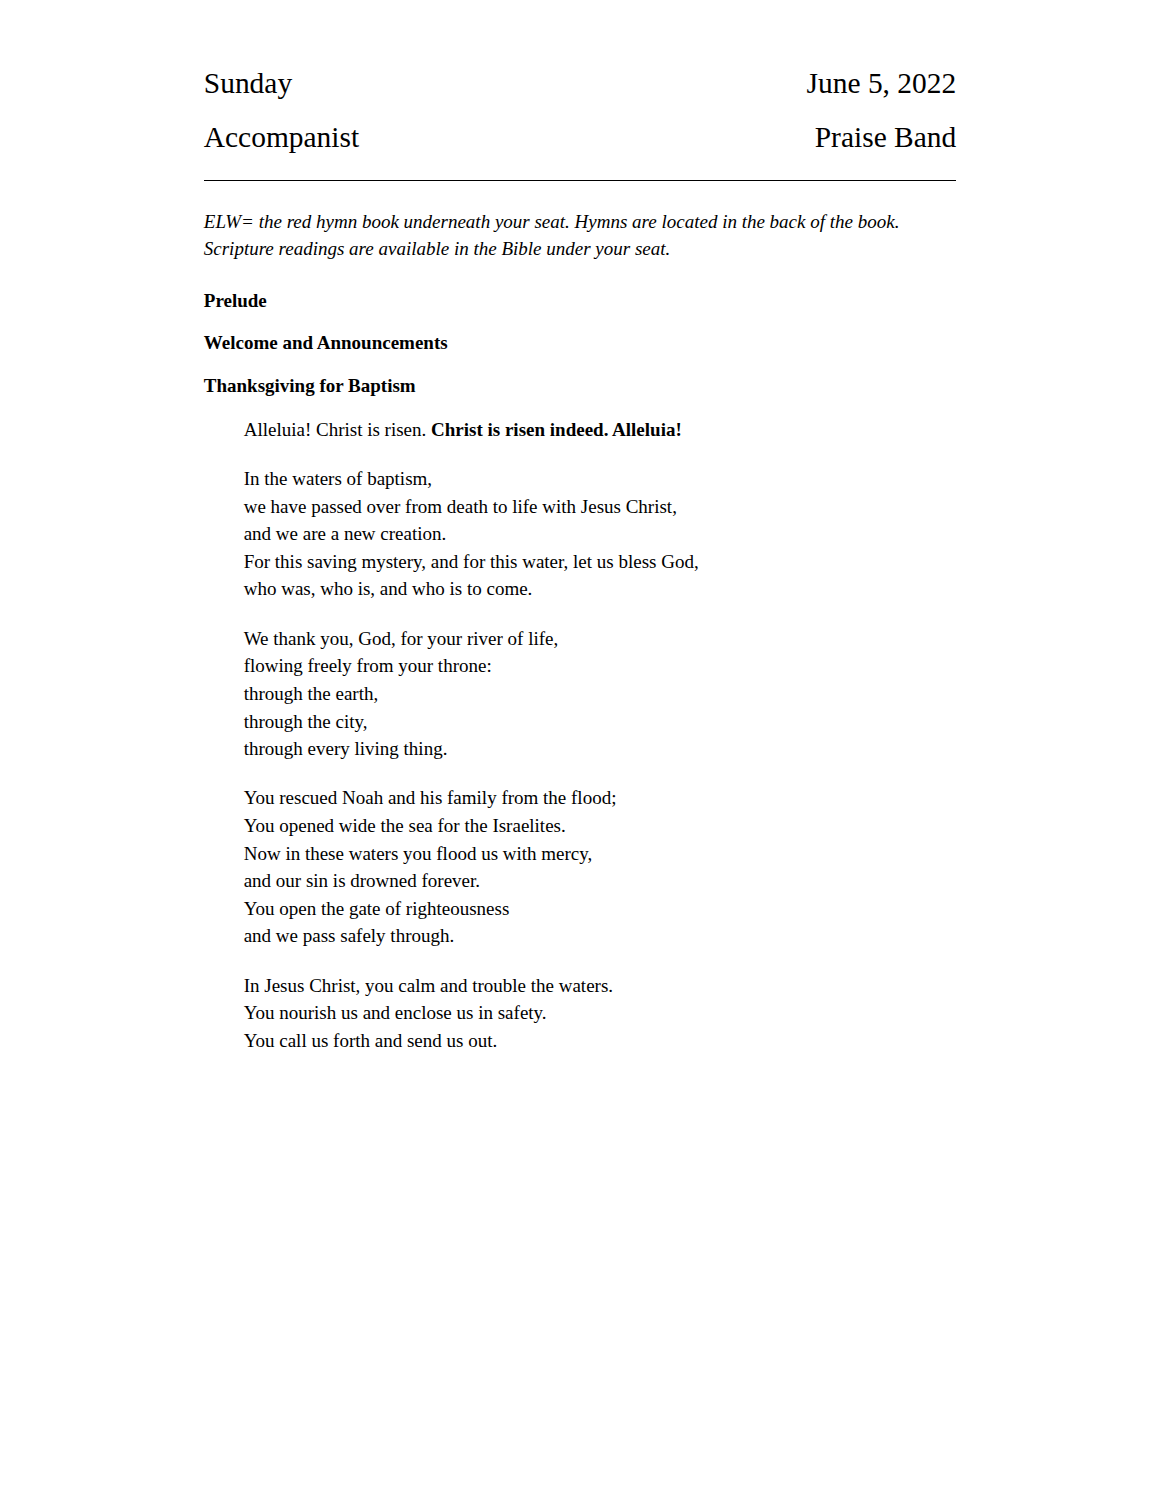Sunday June 5, 2022
Accompanist Praise Band
ELW= the red hymn book underneath your seat. Hymns are located in the back of the book. Scripture readings are available in the Bible under your seat.
Prelude
Welcome and Announcements
Thanksgiving for Baptism
Alleluia! Christ is risen. Christ is risen indeed. Alleluia!
In the waters of baptism,
we have passed over from death to life with Jesus Christ,
and we are a new creation.
For this saving mystery, and for this water, let us bless God,
who was, who is, and who is to come.
We thank you, God, for your river of life,
flowing freely from your throne:
through the earth,
through the city,
through every living thing.
You rescued Noah and his family from the flood;
You opened wide the sea for the Israelites.
Now in these waters you flood us with mercy,
and our sin is drowned forever.
You open the gate of righteousness
and we pass safely through.
In Jesus Christ, you calm and trouble the waters.
You nourish us and enclose us in safety.
You call us forth and send us out.